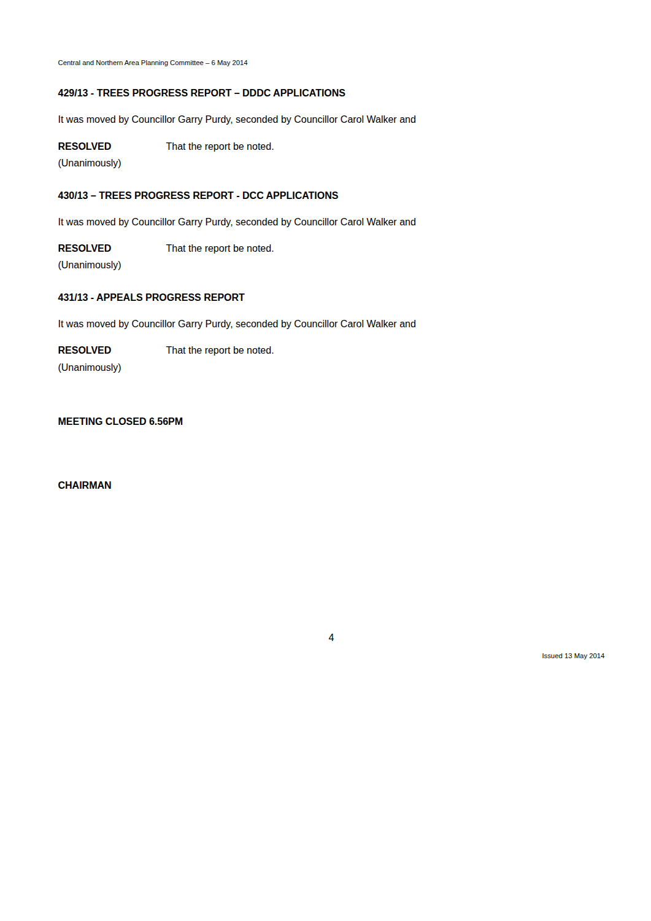Central and Northern Area Planning Committee – 6 May 2014
429/13 - TREES PROGRESS REPORT – DDDC APPLICATIONS
It was moved by Councillor Garry Purdy, seconded by Councillor Carol Walker and
RESOLVED That the report be noted.
(Unanimously)
430/13 – TREES PROGRESS REPORT - DCC APPLICATIONS
It was moved by Councillor Garry Purdy, seconded by Councillor Carol Walker and
RESOLVED That the report be noted.
(Unanimously)
431/13 - APPEALS PROGRESS REPORT
It was moved by Councillor Garry Purdy, seconded by Councillor Carol Walker and
RESOLVED That the report be noted.
(Unanimously)
MEETING CLOSED 6.56PM
CHAIRMAN
4
Issued 13 May 2014